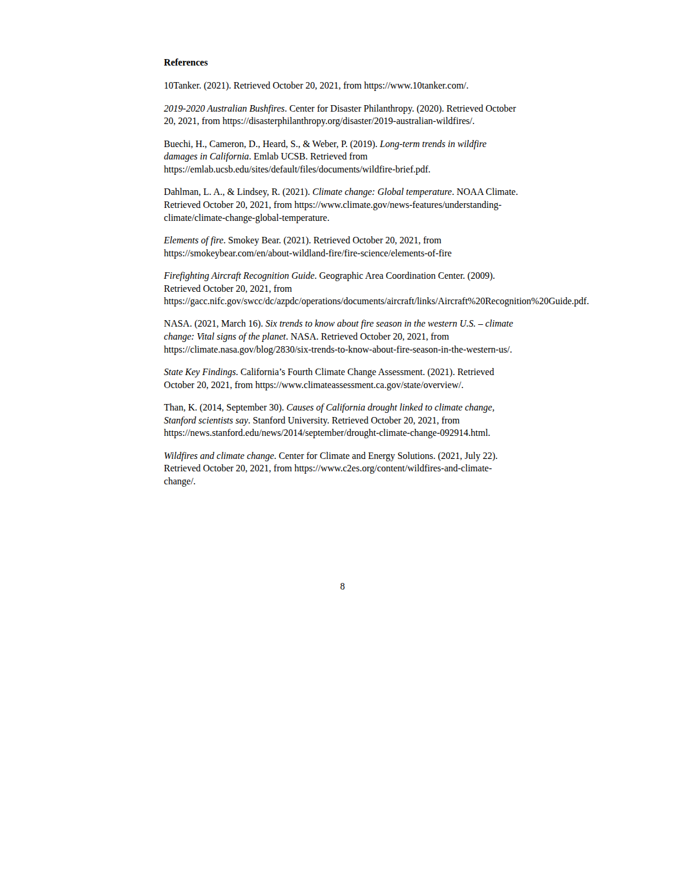References
10Tanker. (2021). Retrieved October 20, 2021, from https://www.10tanker.com/.
2019-2020 Australian Bushfires. Center for Disaster Philanthropy. (2020). Retrieved October 20, 2021, from https://disasterphilanthropy.org/disaster/2019-australian-wildfires/.
Buechi, H., Cameron, D., Heard, S., & Weber, P. (2019). Long-term trends in wildfire damages in California. Emlab UCSB. Retrieved from https://emlab.ucsb.edu/sites/default/files/documents/wildfire-brief.pdf.
Dahlman, L. A., & Lindsey, R. (2021). Climate change: Global temperature. NOAA Climate. Retrieved October 20, 2021, from https://www.climate.gov/news-features/understanding-climate/climate-change-global-temperature.
Elements of fire. Smokey Bear. (2021). Retrieved October 20, 2021, from https://smokeybear.com/en/about-wildland-fire/fire-science/elements-of-fire
Firefighting Aircraft Recognition Guide. Geographic Area Coordination Center. (2009). Retrieved October 20, 2021, from https://gacc.nifc.gov/swcc/dc/azpdc/operations/documents/aircraft/links/Aircraft%20Recognition%20Guide.pdf.
NASA. (2021, March 16). Six trends to know about fire season in the western U.S. – climate change: Vital signs of the planet. NASA. Retrieved October 20, 2021, from https://climate.nasa.gov/blog/2830/six-trends-to-know-about-fire-season-in-the-western-us/.
State Key Findings. California’s Fourth Climate Change Assessment. (2021). Retrieved October 20, 2021, from https://www.climateassessment.ca.gov/state/overview/.
Than, K. (2014, September 30). Causes of California drought linked to climate change, Stanford scientists say. Stanford University. Retrieved October 20, 2021, from https://news.stanford.edu/news/2014/september/drought-climate-change-092914.html.
Wildfires and climate change. Center for Climate and Energy Solutions. (2021, July 22). Retrieved October 20, 2021, from https://www.c2es.org/content/wildfires-and-climate-change/.
8